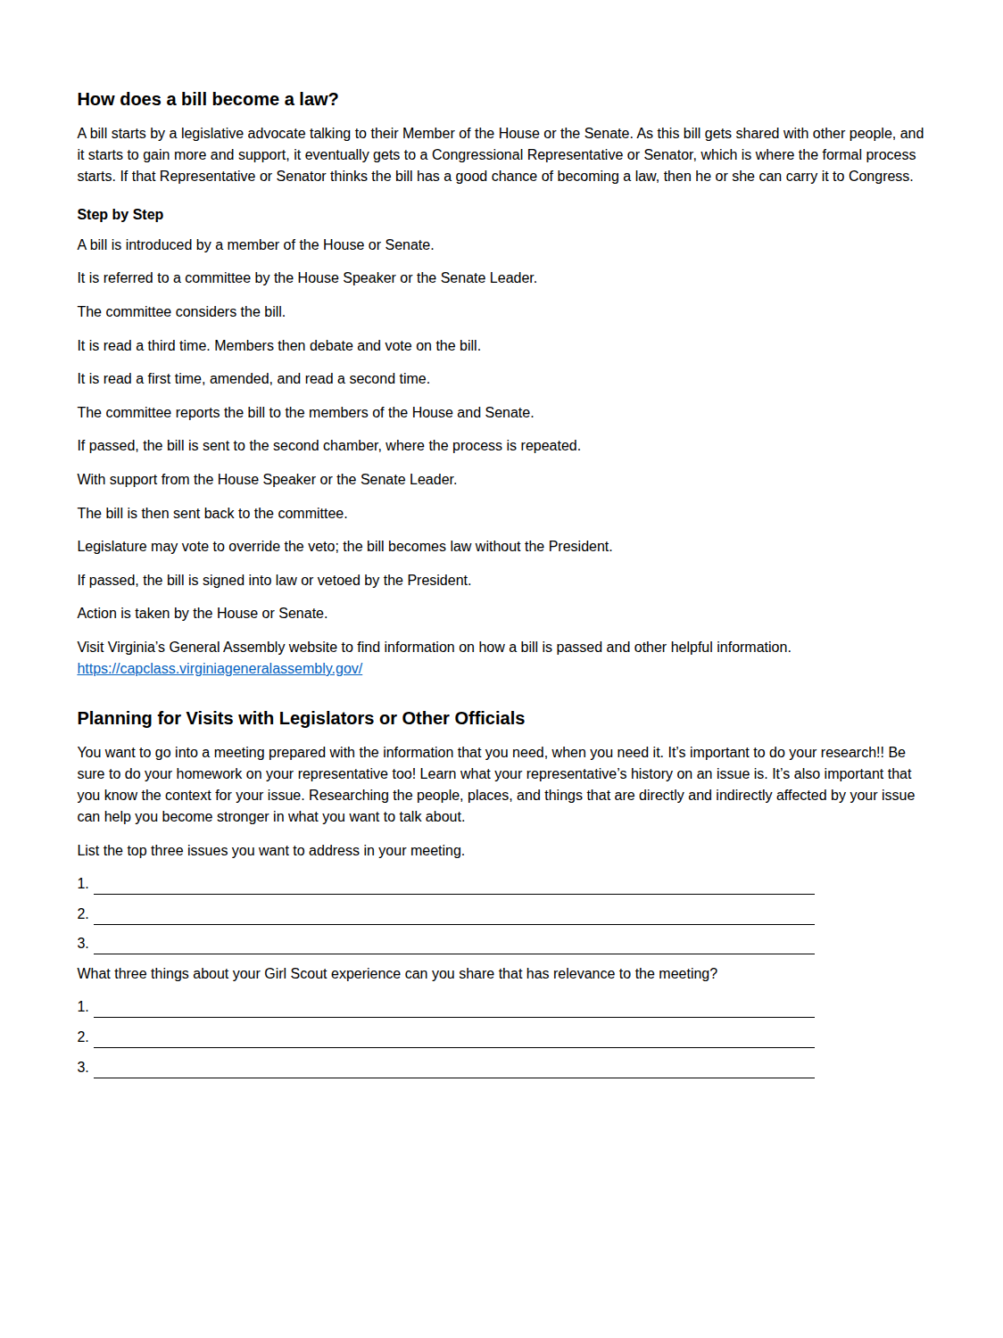How does a bill become a law?
A bill starts by a legislative advocate talking to their Member of the House or the Senate. As this bill gets shared with other people, and it starts to gain more and support, it eventually gets to a Congressional Representative or Senator, which is where the formal process starts. If that Representative or Senator thinks the bill has a good chance of becoming a law, then he or she can carry it to Congress.
Step by Step
A bill is introduced by a member of the House or Senate.
It is referred to a committee by the House Speaker or the Senate Leader.
The committee considers the bill.
It is read a third time. Members then debate and vote on the bill.
It is read a first time, amended, and read a second time.
The committee reports the bill to the members of the House and Senate.
If passed, the bill is sent to the second chamber, where the process is repeated.
With support from the House Speaker or the Senate Leader.
The bill is then sent back to the committee.
Legislature may vote to override the veto; the bill becomes law without the President.
If passed, the bill is signed into law or vetoed by the President.
Action is taken by the House or Senate.
Visit Virginia’s General Assembly website to find information on how a bill is passed and other helpful information. https://capclass.virginiageneralassembly.gov/
Planning for Visits with Legislators or Other Officials
You want to go into a meeting prepared with the information that you need, when you need it. It’s important to do your research!! Be sure to do your homework on your representative too! Learn what your representative’s history on an issue is. It’s also important that you know the context for your issue. Researching the people, places, and things that are directly and indirectly affected by your issue can help you become stronger in what you want to talk about.
List the top three issues you want to address in your meeting.
1.
2.
3.
What three things about your Girl Scout experience can you share that has relevance to the meeting?
1.
2.
3.